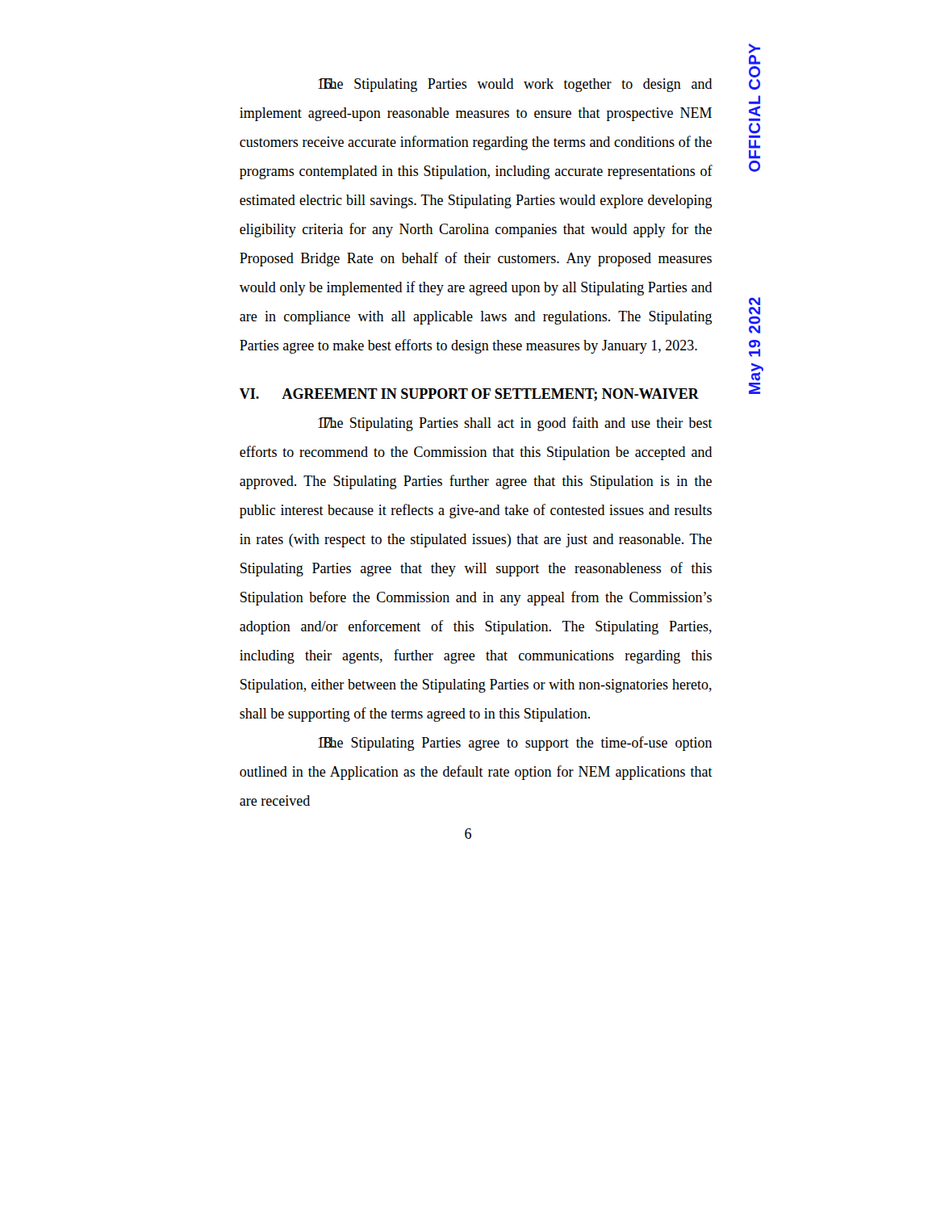OFFICIAL COPY May 19 2022
16. The Stipulating Parties would work together to design and implement agreed-upon reasonable measures to ensure that prospective NEM customers receive accurate information regarding the terms and conditions of the programs contemplated in this Stipulation, including accurate representations of estimated electric bill savings. The Stipulating Parties would explore developing eligibility criteria for any North Carolina companies that would apply for the Proposed Bridge Rate on behalf of their customers. Any proposed measures would only be implemented if they are agreed upon by all Stipulating Parties and are in compliance with all applicable laws and regulations. The Stipulating Parties agree to make best efforts to design these measures by January 1, 2023.
VI. AGREEMENT IN SUPPORT OF SETTLEMENT; NON-WAIVER
17. The Stipulating Parties shall act in good faith and use their best efforts to recommend to the Commission that this Stipulation be accepted and approved. The Stipulating Parties further agree that this Stipulation is in the public interest because it reflects a give-and take of contested issues and results in rates (with respect to the stipulated issues) that are just and reasonable. The Stipulating Parties agree that they will support the reasonableness of this Stipulation before the Commission and in any appeal from the Commission’s adoption and/or enforcement of this Stipulation. The Stipulating Parties, including their agents, further agree that communications regarding this Stipulation, either between the Stipulating Parties or with non-signatories hereto, shall be supporting of the terms agreed to in this Stipulation.
18. The Stipulating Parties agree to support the time-of-use option outlined in the Application as the default rate option for NEM applications that are received
6